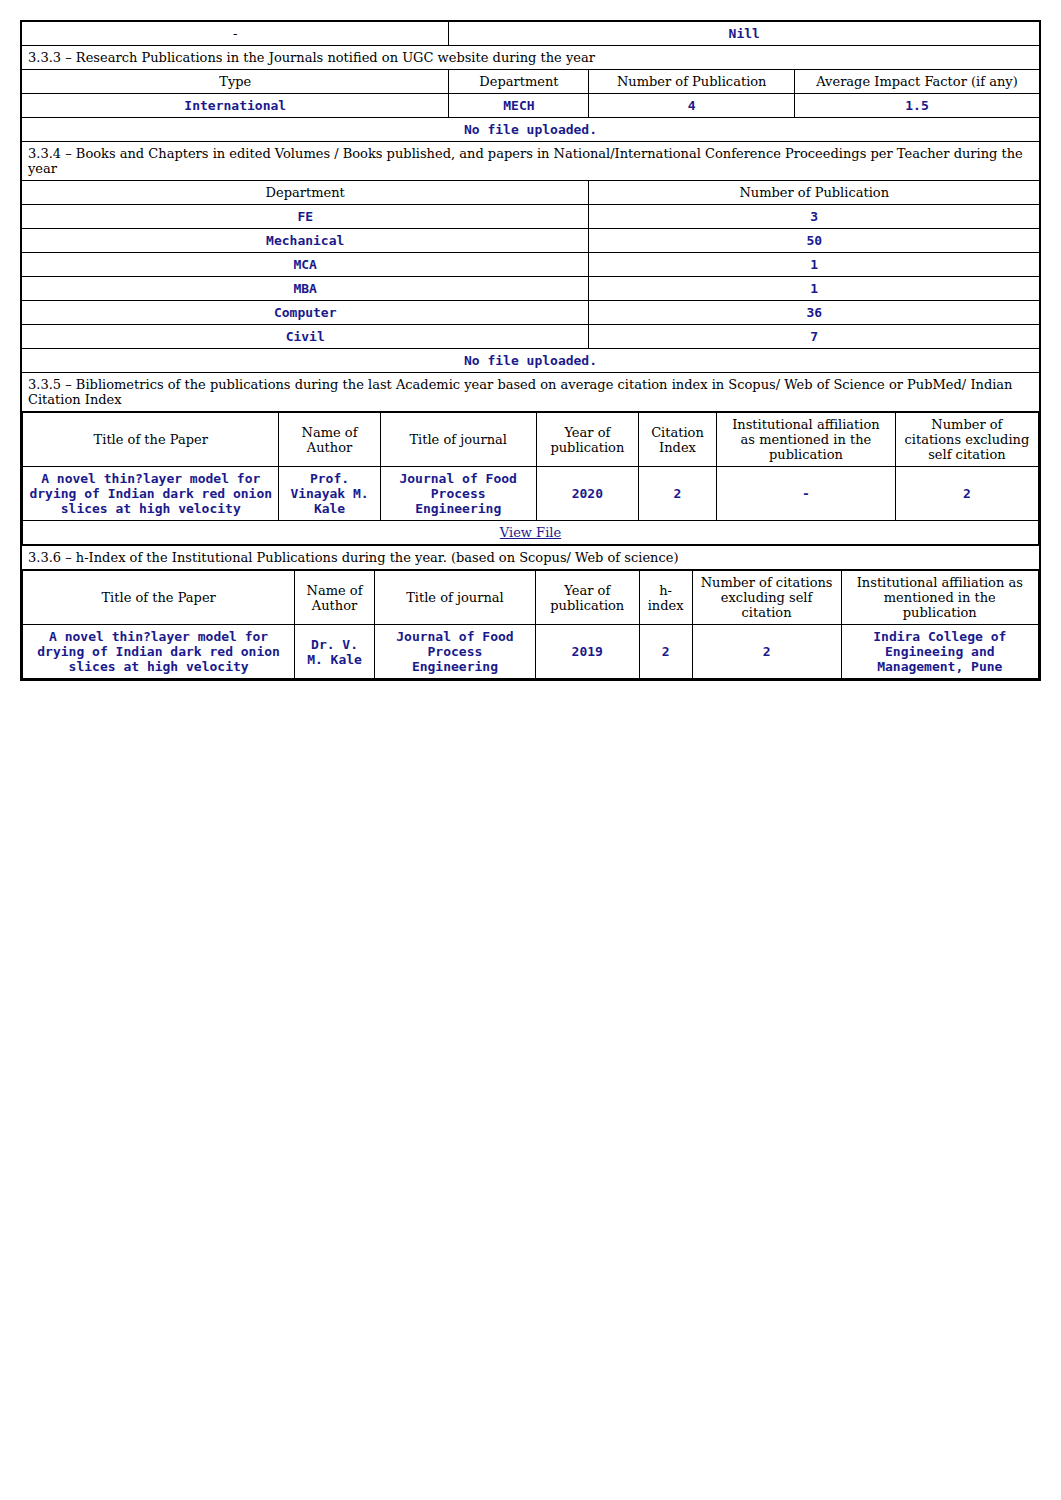| - | Nill |
| 3.3.3 – Research Publications in the Journals notified on UGC website during the year |
| Type | Department | Number of Publication | Average Impact Factor (if any) |
| International | MECH | 4 | 1.5 |
| No file uploaded. |
| 3.3.4 – Books and Chapters in edited Volumes / Books published, and papers in National/International Conference Proceedings per Teacher during the year |
| Department | Number of Publication |
| FE | 3 |
| Mechanical | 50 |
| MCA | 1 |
| MBA | 1 |
| Computer | 36 |
| Civil | 7 |
| No file uploaded. |
| 3.3.5 – Bibliometrics of the publications during the last Academic year based on average citation index in Scopus/ Web of Science or PubMed/ Indian Citation Index |
| / Title of the Paper / Name of Author / Title of journal / Year of publication / Citation Index / Institutional affiliation as mentioned in the publication / Number of citations excluding self citation / / A novel thin?layer model for drying of Indian dark red onion slices at high velocity / Prof. Vinayak M. Kale / Journal of Food Process Engineering / 2020 / 2 / - / 2 / / View File / |
| 3.3.6 – h-Index of the Institutional Publications during the year. (based on Scopus/ Web of science) |
| / Title of the Paper / Name of Author / Title of journal / Year of publication / h-index / Number of citations excluding self citation / Institutional affiliation as mentioned in the publication / / A novel thin?layer model for drying of Indian dark red onion slices at high velocity / Dr. V. M. Kale / Journal of Food Process Engineering / 2019 / 2 / 2 / Indira College of Engineeing and Management, Pune / |